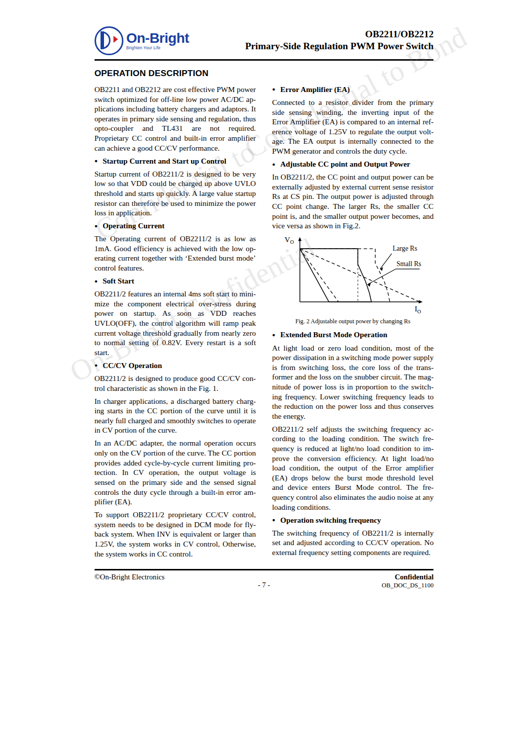Confidential to Bond Confidential to On-Bright Confidential
On-Bright
Brighten Your Life
OB2211/OB2212
Primary-Side Regulation PWM Power Switch
OPERATION DESCRIPTION
OB2211 and OB2212 are cost effective PWM power switch optimized for off-line low power AC/DC applications including battery chargers and adaptors. It operates in primary side sensing and regulation, thus opto-coupler and TL431 are not required. Proprietary CC control and built-in error amplifier can achieve a good CC/CV performance.
Startup Current and Start up Control
Startup current of OB2211/2 is designed to be very low so that VDD could be charged up above UVLO threshold and starts up quickly. A large value startup resistor can therefore be used to minimize the power loss in application.
Operating Current
The Operating current of OB2211/2 is as low as 1mA. Good efficiency is achieved with the low operating current together with ‘Extended burst mode’ control features.
Soft Start
OB2211/2 features an internal 4ms soft start to minimize the component electrical over-stress during power on startup. As soon as VDD reaches UVLO(OFF), the control algorithm will ramp peak current voltage threshold gradually from nearly zero to normal setting of 0.82V. Every restart is a soft start.
CC/CV Operation
OB2211/2 is designed to produce good CC/CV control characteristic as shown in the Fig. 1.
In charger applications, a discharged battery charging starts in the CC portion of the curve until it is nearly full charged and smoothly switches to operate in CV portion of the curve.
In an AC/DC adapter, the normal operation occurs only on the CV portion of the curve. The CC portion provides added cycle-by-cycle current limiting protection. In CV operation, the output voltage is sensed on the primary side and the sensed signal controls the duty cycle through a built-in error amplifier (EA).
To support OB2211/2 proprietary CC/CV control, system needs to be designed in DCM mode for flyback system. When INV is equivalent or larger than 1.25V, the system works in CV control, Otherwise, the system works in CC control.
Error Amplifier (EA)
Connected to a resistor divider from the primary side sensing winding, the inverting input of the Error Amplifier (EA) is compared to an internal reference voltage of 1.25V to regulate the output voltage. The EA output is internally connected to the PWM generator and controls the duty cycle.
Adjustable CC point and Output Power
In OB2211/2, the CC point and output power can be externally adjusted by external current sense resistor Rs at CS pin. The output power is adjusted through CC point change. The larger Rs, the smaller CC point is, and the smaller output power becomes, and vice versa as shown in Fig.2.
VO IO Large Rs Small Rs
Fig. 2 Adjustable output power by changing Rs
Extended Burst Mode Operation
At light load or zero load condition, most of the power dissipation in a switching mode power supply is from switching loss, the core loss of the transformer and the loss on the snubber circuit. The magnitude of power loss is in proportion to the switching frequency. Lower switching frequency leads to the reduction on the power loss and thus conserves the energy.
OB2211/2 self adjusts the switching frequency according to the loading condition. The switch frequency is reduced at light/no load condition to improve the conversion efficiency. At light load/no load condition, the output of the Error amplifier (EA) drops below the burst mode threshold level and device enters Burst Mode control. The frequency control also eliminates the audio noise at any loading conditions.
Operation switching frequency
The switching frequency of OB2211/2 is internally set and adjusted according to CC/CV operation. No external frequency setting components are required.
©On-Bright Electronics
Confidential
OB_DOC_DS_1100
- 7 -